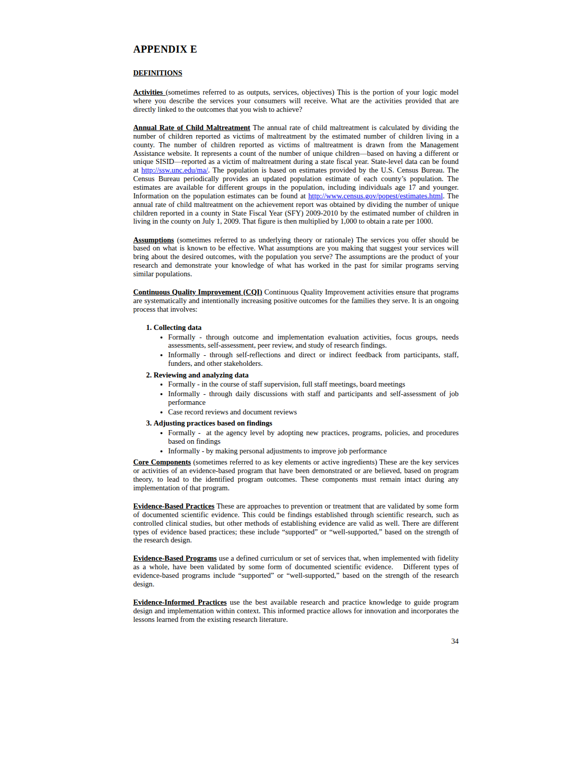APPENDIX E
DEFINITIONS
Activities (sometimes referred to as outputs, services, objectives) This is the portion of your logic model where you describe the services your consumers will receive. What are the activities provided that are directly linked to the outcomes that you wish to achieve?
Annual Rate of Child Maltreatment The annual rate of child maltreatment is calculated by dividing the number of children reported as victims of maltreatment by the estimated number of children living in a county. The number of children reported as victims of maltreatment is drawn from the Management Assistance website. It represents a count of the number of unique children—based on having a different or unique SISID—reported as a victim of maltreatment during a state fiscal year. State-level data can be found at http://ssw.unc.edu/ma/. The population is based on estimates provided by the U.S. Census Bureau. The Census Bureau periodically provides an updated population estimate of each county’s population. The estimates are available for different groups in the population, including individuals age 17 and younger. Information on the population estimates can be found at http://www.census.gov/popest/estimates.html. The annual rate of child maltreatment on the achievement report was obtained by dividing the number of unique children reported in a county in State Fiscal Year (SFY) 2009-2010 by the estimated number of children in living in the county on July 1, 2009. That figure is then multiplied by 1,000 to obtain a rate per 1000.
Assumptions (sometimes referred to as underlying theory or rationale) The services you offer should be based on what is known to be effective. What assumptions are you making that suggest your services will bring about the desired outcomes, with the population you serve? The assumptions are the product of your research and demonstrate your knowledge of what has worked in the past for similar programs serving similar populations.
Continuous Quality Improvement (CQI) Continuous Quality Improvement activities ensure that programs are systematically and intentionally increasing positive outcomes for the families they serve. It is an ongoing process that involves:
Collecting data
Formally - through outcome and implementation evaluation activities, focus groups, needs assessments, self-assessment, peer review, and study of research findings.
Informally - through self-reflections and direct or indirect feedback from participants, staff, funders, and other stakeholders.
Reviewing and analyzing data
Formally - in the course of staff supervision, full staff meetings, board meetings
Informally - through daily discussions with staff and participants and self-assessment of job performance
Case record reviews and document reviews
Adjusting practices based on findings
Formally - at the agency level by adopting new practices, programs, policies, and procedures based on findings
Informally - by making personal adjustments to improve job performance
Core Components (sometimes referred to as key elements or active ingredients) These are the key services or activities of an evidence-based program that have been demonstrated or are believed, based on program theory, to lead to the identified program outcomes. These components must remain intact during any implementation of that program.
Evidence-Based Practices These are approaches to prevention or treatment that are validated by some form of documented scientific evidence. This could be findings established through scientific research, such as controlled clinical studies, but other methods of establishing evidence are valid as well. There are different types of evidence based practices; these include “supported” or “well-supported,” based on the strength of the research design.
Evidence-Based Programs use a defined curriculum or set of services that, when implemented with fidelity as a whole, have been validated by some form of documented scientific evidence. Different types of evidence-based programs include “supported” or “well-supported,” based on the strength of the research design.
Evidence-Informed Practices use the best available research and practice knowledge to guide program design and implementation within context. This informed practice allows for innovation and incorporates the lessons learned from the existing research literature.
34